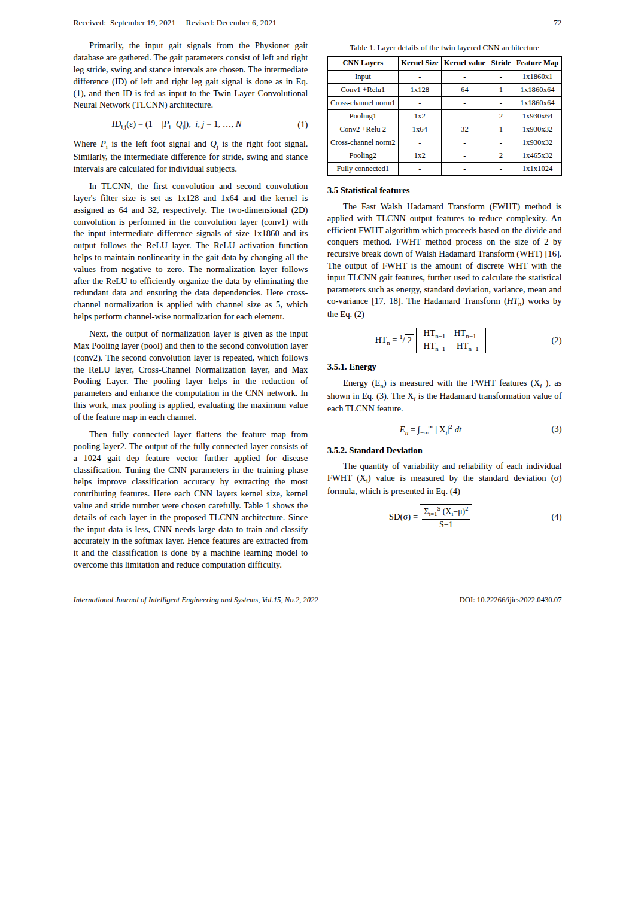Received: September 19, 2021 Revised: December 6, 2021
72
Primarily, the input gait signals from the Physionet gait database are gathered. The gait parameters consist of left and right leg stride, swing and stance intervals are chosen. The intermediate difference (ID) of left and right leg gait signal is done as in Eq. (1), and then ID is fed as input to the Twin Layer Convolutional Neural Network (TLCNN) architecture.
IDi,j(ε) = (1 − |Pi−Qj|), i, j = 1, …, N
(1)
Where Pi is the left foot signal and Qj is the right foot signal. Similarly, the intermediate difference for stride, swing and stance intervals are calculated for individual subjects.
In TLCNN, the first convolution and second convolution layer's filter size is set as 1x128 and 1x64 and the kernel is assigned as 64 and 32, respectively. The two-dimensional (2D) convolution is performed in the convolution layer (conv1) with the input intermediate difference signals of size 1x1860 and its output follows the ReLU layer. The ReLU activation function helps to maintain nonlinearity in the gait data by changing all the values from negative to zero. The normalization layer follows after the ReLU to efficiently organize the data by eliminating the redundant data and ensuring the data dependencies. Here cross-channel normalization is applied with channel size as 5, which helps perform channel-wise normalization for each element.
Next, the output of normalization layer is given as the input Max Pooling layer (pool) and then to the second convolution layer (conv2). The second convolution layer is repeated, which follows the ReLU layer, Cross-Channel Normalization layer, and Max Pooling Layer. The pooling layer helps in the reduction of parameters and enhance the computation in the CNN network. In this work, max pooling is applied, evaluating the maximum value of the feature map in each channel.
Then fully connected layer flattens the feature map from pooling layer2. The output of the fully connected layer consists of a 1024 gait dep feature vector further applied for disease classification. Tuning the CNN parameters in the training phase helps improve classification accuracy by extracting the most contributing features. Here each CNN layers kernel size, kernel value and stride number were chosen carefully. Table 1 shows the details of each layer in the proposed TLCNN architecture. Since the input data is less, CNN needs large data to train and classify accurately in the softmax layer. Hence features are extracted from it and the classification is done by a machine learning model to overcome this limitation and reduce computation difficulty.
Table 1. Layer details of the twin layered CNN architecture
| CNN Layers | Kernel Size | Kernel value | Stride | Feature Map |
| --- | --- | --- | --- | --- |
| Input | - | - | - | 1x1860x1 |
| Conv1 +Relu1 | 1x128 | 64 | 1 | 1x1860x64 |
| Cross-channel norm1 | - | - | - | 1x1860x64 |
| Pooling1 | 1x2 | - | 2 | 1x930x64 |
| Conv2 +Relu 2 | 1x64 | 32 | 1 | 1x930x32 |
| Cross-channel norm2 | - | - | - | 1x930x32 |
| Pooling2 | 1x2 | - | 2 | 1x465x32 |
| Fully connected1 | - | - | - | 1x1x1024 |
3.5 Statistical features
The Fast Walsh Hadamard Transform (FWHT) method is applied with TLCNN output features to reduce complexity. An efficient FWHT algorithm which proceeds based on the divide and conquers method. FWHT method process on the size of 2 by recursive break down of Walsh Hadamard Transform (WHT) [16]. The output of FWHT is the amount of discrete WHT with the input TLCNN gait features, further used to calculate the statistical parameters such as energy, standard deviation, variance, mean and co-variance [17, 18]. The Hadamard Transform (HTn) works by the Eq. (2)
HTn = 1/2
| HT n−1 | HT n−1 |
| HT n−1 | −HT n−1 |
(2)
3.5.1. Energy
Energy (En) is measured with the FWHT features (Xi ), as shown in Eq. (3). The Xi is the Hadamard transformation value of each TLCNN feature.
En = ∫−∞∞ | Xi|2 dt
(3)
3.5.2. Standard Deviation
The quantity of variability and reliability of each individual FWHT (Xi) value is measured by the standard deviation (σ) formula, which is presented in Eq. (4)
SD(σ) = Σi=1S (Xi−μ)2 S−1
(4)
International Journal of Intelligent Engineering and Systems, Vol.15, No.2, 2022
DOI: 10.22266/ijies2022.0430.07